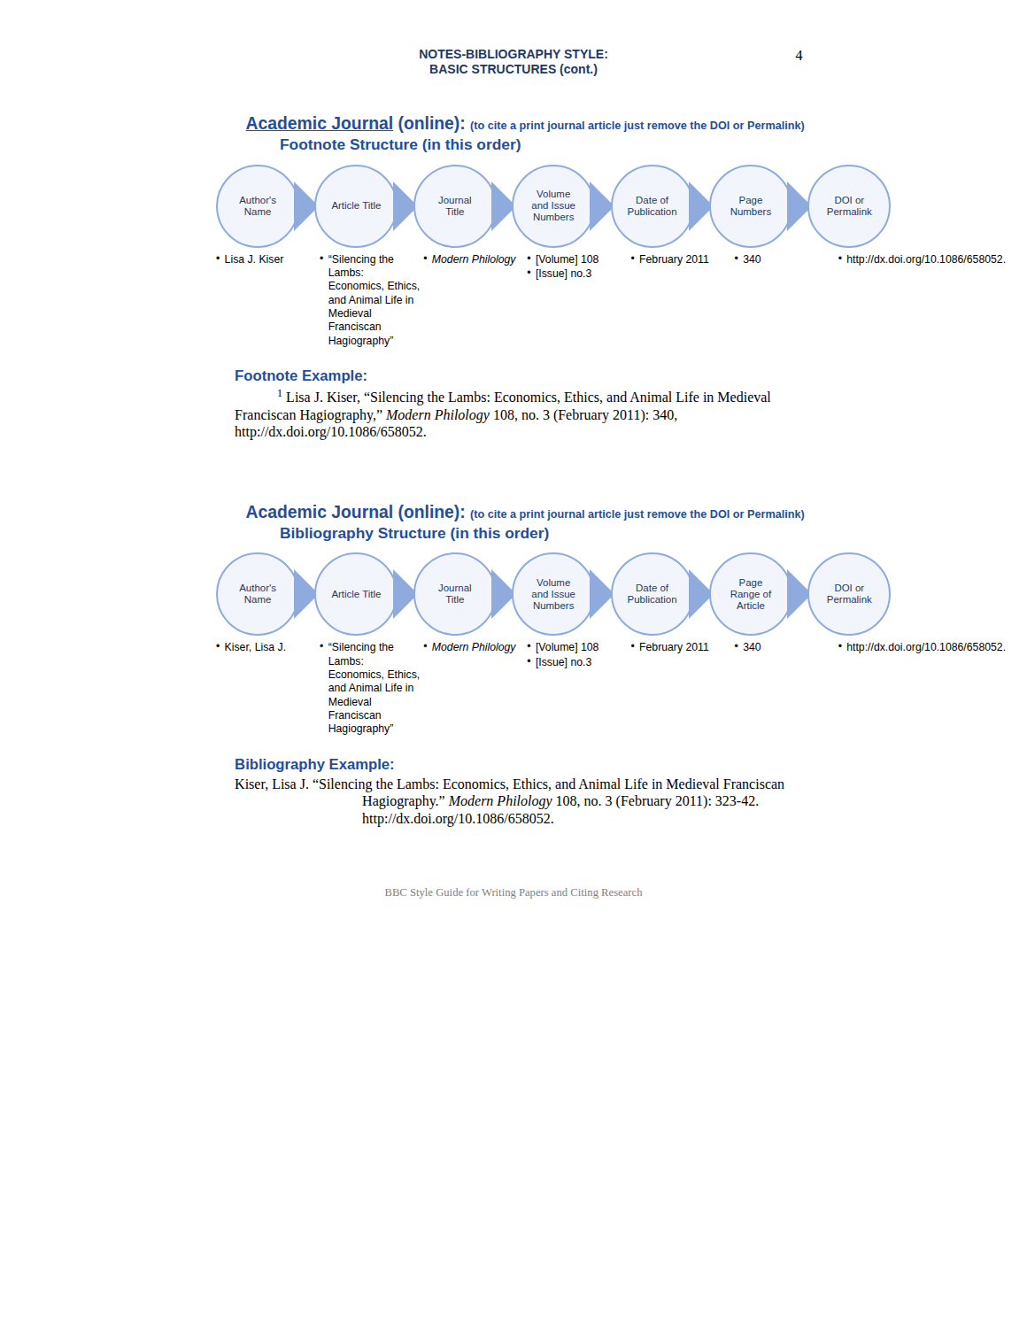4 NOTES-BIBLIOGRAPHY STYLE:
BASIC STRUCTURES (cont.)
Academic Journal (online): (to cite a print journal article just remove the DOI or Permalink)
Footnote Structure (in this order)
Author's
Name
Article Title
Journal
Title
Volume
and Issue
Numbers
Date of
Publication
Page
Numbers
DOI or
Permalink
Lisa J. Kiser
“Silencing the Lambs: Economics, Ethics, and Animal Life in Medieval Franciscan Hagiography”
Modern Philology
[Volume] 108
[Issue] no.3
February 2011
340
http://dx.doi.org/10.1086/658052.
Footnote Example:
1 Lisa J. Kiser, “Silencing the Lambs: Economics, Ethics, and Animal Life in Medieval Franciscan Hagiography,” Modern Philology 108, no. 3 (February 2011): 340, http://dx.doi.org/10.1086/658052.
Academic Journal (online): (to cite a print journal article just remove the DOI or Permalink)
Bibliography Structure (in this order)
Author's
Name
Article Title
Journal
Title
Volume
and Issue
Numbers
Date of
Publication
Page
Range of
Article
DOI or
Permalink
Kiser, Lisa J.
“Silencing the Lambs: Economics, Ethics, and Animal Life in Medieval Franciscan Hagiography”
Modern Philology
[Volume] 108
[Issue] no.3
February 2011
340
http://dx.doi.org/10.1086/658052.
Bibliography Example:
Kiser, Lisa J. “Silencing the Lambs: Economics, Ethics, and Animal Life in Medieval Franciscan Hagiography.” Modern Philology 108, no. 3 (February 2011): 323-42. http://dx.doi.org/10.1086/658052.
BBC Style Guide for Writing Papers and Citing Research